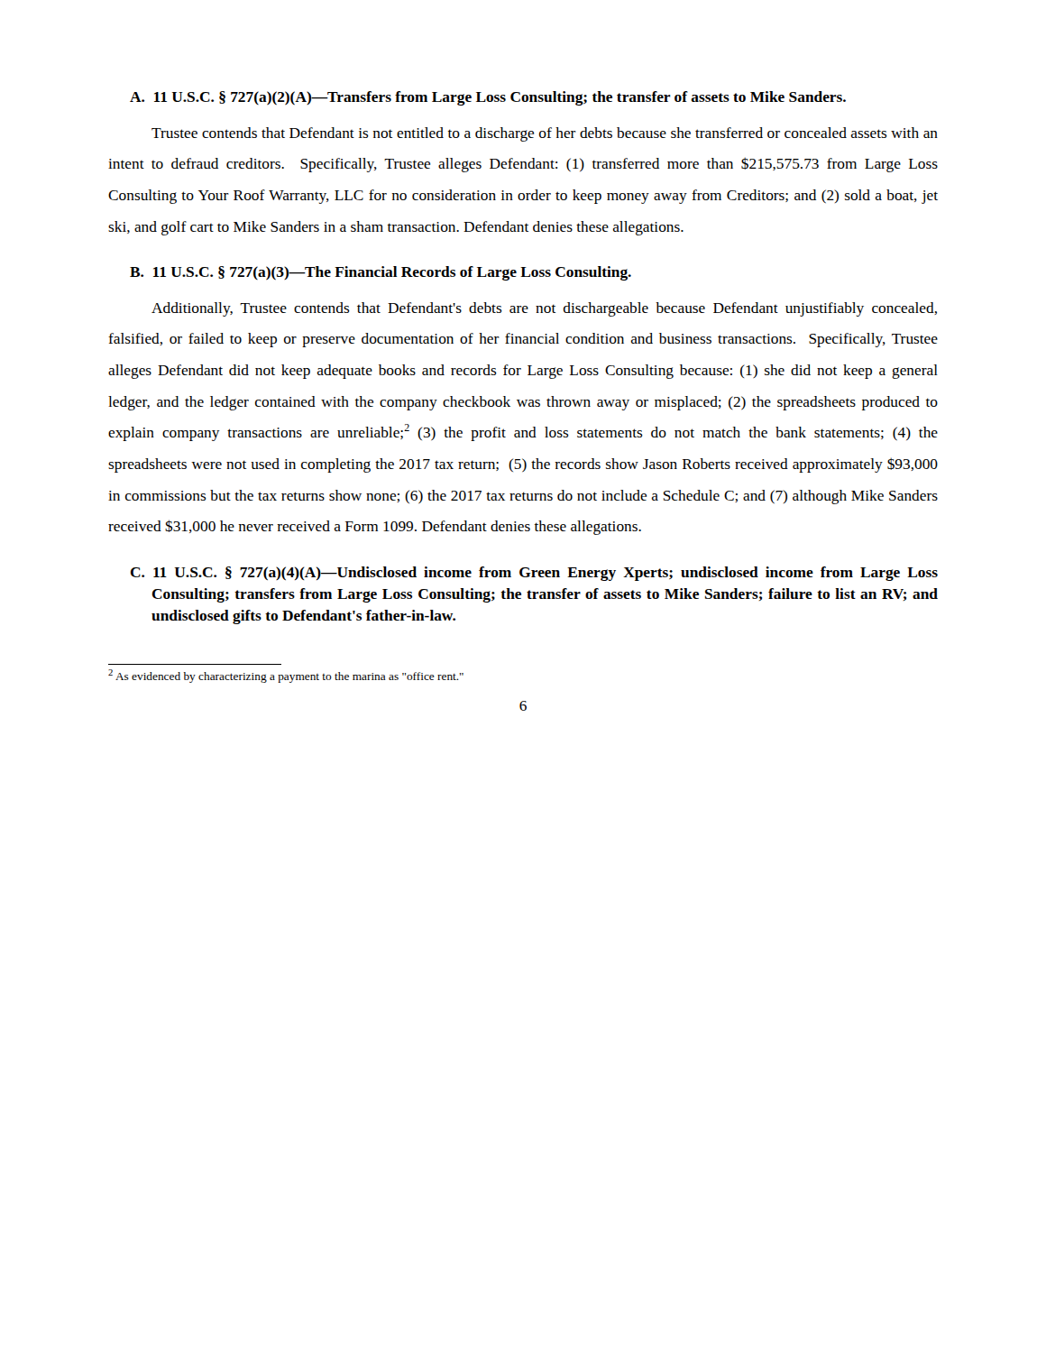A. 11 U.S.C. § 727(a)(2)(A)—Transfers from Large Loss Consulting; the transfer of assets to Mike Sanders.
Trustee contends that Defendant is not entitled to a discharge of her debts because she transferred or concealed assets with an intent to defraud creditors. Specifically, Trustee alleges Defendant: (1) transferred more than $215,575.73 from Large Loss Consulting to Your Roof Warranty, LLC for no consideration in order to keep money away from Creditors; and (2) sold a boat, jet ski, and golf cart to Mike Sanders in a sham transaction. Defendant denies these allegations.
B. 11 U.S.C. § 727(a)(3)—The Financial Records of Large Loss Consulting.
Additionally, Trustee contends that Defendant's debts are not dischargeable because Defendant unjustifiably concealed, falsified, or failed to keep or preserve documentation of her financial condition and business transactions. Specifically, Trustee alleges Defendant did not keep adequate books and records for Large Loss Consulting because: (1) she did not keep a general ledger, and the ledger contained with the company checkbook was thrown away or misplaced; (2) the spreadsheets produced to explain company transactions are unreliable;2 (3) the profit and loss statements do not match the bank statements; (4) the spreadsheets were not used in completing the 2017 tax return; (5) the records show Jason Roberts received approximately $93,000 in commissions but the tax returns show none; (6) the 2017 tax returns do not include a Schedule C; and (7) although Mike Sanders received $31,000 he never received a Form 1099. Defendant denies these allegations.
C. 11 U.S.C. § 727(a)(4)(A)—Undisclosed income from Green Energy Xperts; undisclosed income from Large Loss Consulting; transfers from Large Loss Consulting; the transfer of assets to Mike Sanders; failure to list an RV; and undisclosed gifts to Defendant's father-in-law.
2 As evidenced by characterizing a payment to the marina as "office rent."
6